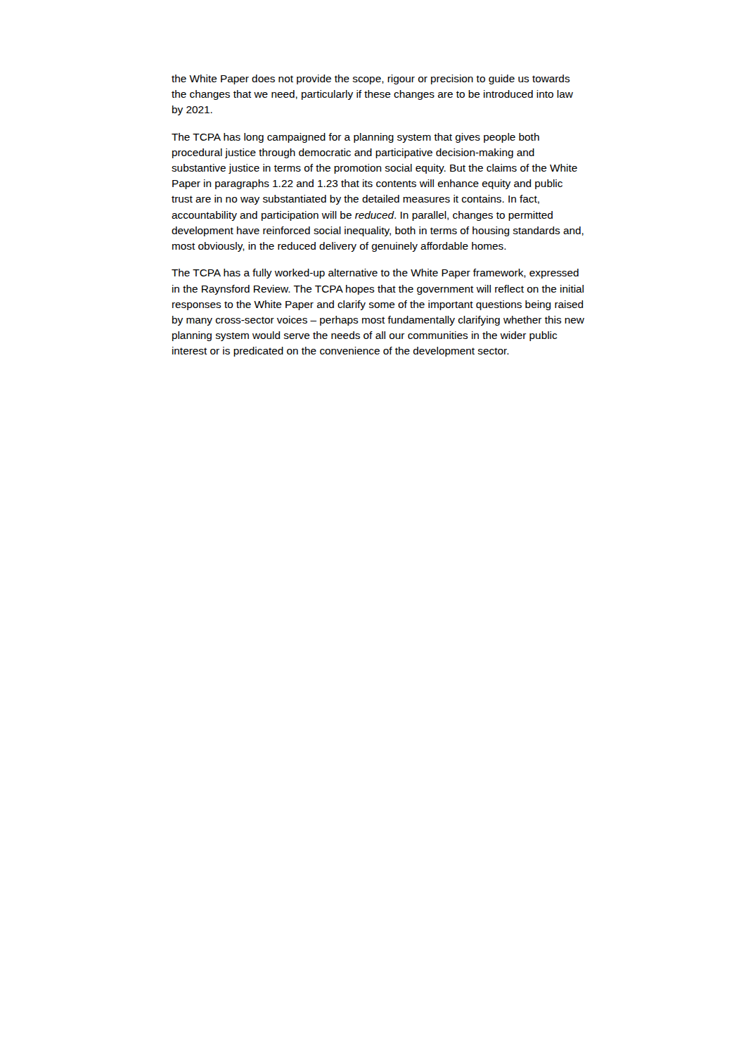the White Paper does not provide the scope, rigour or precision to guide us towards the changes that we need, particularly if these changes are to be introduced into law by 2021.
The TCPA has long campaigned for a planning system that gives people both procedural justice through democratic and participative decision-making and substantive justice in terms of the promotion social equity. But the claims of the White Paper in paragraphs 1.22 and 1.23 that its contents will enhance equity and public trust are in no way substantiated by the detailed measures it contains. In fact, accountability and participation will be reduced. In parallel, changes to permitted development have reinforced social inequality, both in terms of housing standards and, most obviously, in the reduced delivery of genuinely affordable homes.
The TCPA has a fully worked-up alternative to the White Paper framework, expressed in the Raynsford Review. The TCPA hopes that the government will reflect on the initial responses to the White Paper and clarify some of the important questions being raised by many cross-sector voices – perhaps most fundamentally clarifying whether this new planning system would serve the needs of all our communities in the wider public interest or is predicated on the convenience of the development sector.